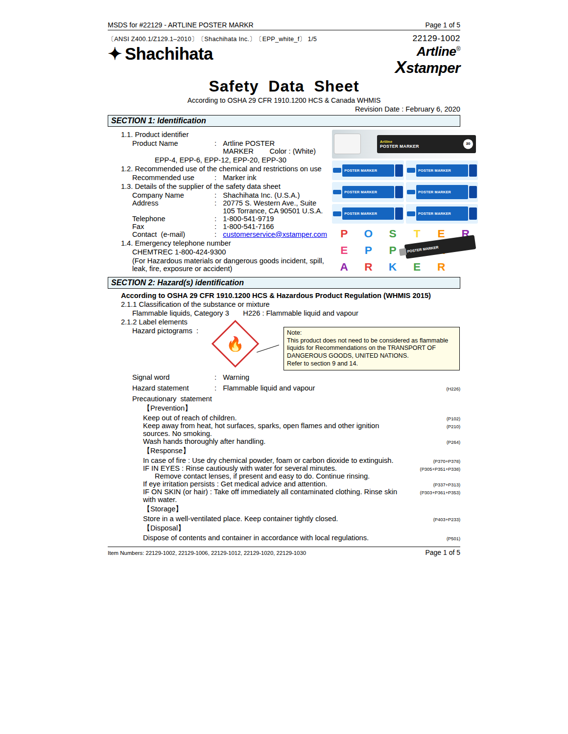MSDS for #22129 - ARTLINE POSTER MARKR
Page 1 of 5
〔ANSI Z400.1/Z129.1–2010〕〔Shachihata Inc.〕〔EPP_white_f〕 1/5
22129-1002
✦
Shachihata
Artline®
Xstamper
Safety Data Sheet
According to OSHA 29 CFR 1910.1200 HCS & Canada WHMIS
Revision Date : February 6, 2020
SECTION 1: Identification
1.1. Product identifier
Product Name
:
Artline POSTER MARKER Color : (White)
EPP-4, EPP-6, EPP-12, EPP-20, EPP-30
1.2. Recommended use of the chemical and restrictions on use
Recommended use
:
Marker ink
1.3. Details of the supplier of the safety data sheet
Company Name
:
Shachihata Inc. (U.S.A.)
Address
:
20775 S. Western Ave., Suite 105 Torrance, CA 90501 U.S.A.
Telephone
:
1-800-541-9719
Fax
:
1-800-541-7166
Contact (e-mail)
:
customerservice@xstamper.com
1.4. Emergency telephone number
CHEMTREC 1-800-424-9300
(For Hazardous materials or dangerous goods incident, spill, leak, fire, exposure or accident)
Artline POSTER MARKER
30
POSTER MARKER
POSTER MARKER
POSTER MARKER
POSTER MARKER
POSTER MARKER
POSTER MARKER
POSTER EPPER ARKER
POSTER MARKER
SECTION 2: Hazard(s) identification
According to OSHA 29 CFR 1910.1200 HCS & Hazardous Product Regulation (WHMIS 2015)
2.1.1 Classification of the substance or mixture
Flammable liquids, Category 3 H226 : Flammable liquid and vapour
2.1.2 Label elements
Hazard pictograms :
🔥
Note:
This product does not need to be considered as flammable liquids for Recommendations on the TRANSPORT OF DANGEROUS GOODS, UNITED NATIONS.
Refer to section 9 and 14.
Signal word
:
Warning
Hazard statement
:
Flammable liquid and vapour
(H226)
Precautionary statement
【Prevention】
Keep out of reach of children.
(P102)
Keep away from heat, hot surfaces, sparks, open flames and other ignition sources. No smoking.
(P210)
Wash hands thoroughly after handling.
(P264)
【Response】
In case of fire : Use dry chemical powder, foam or carbon dioxide to extinguish.
(P370+P378)
IF IN EYES : Rinse cautiously with water for several minutes.
(P305+P351+P338)
Remove contact lenses, if present and easy to do. Continue rinsing.
If eye irritation persists : Get medical advice and attention.
(P337+P313)
IF ON SKIN (or hair) : Take off immediately all contaminated clothing. Rinse skin with water.
(P303+P361+P353)
【Storage】
Store in a well-ventilated place. Keep container tightly closed.
(P403+P233)
【Disposal】
Dispose of contents and container in accordance with local regulations.
(P501)
Item Numbers: 22129-1002, 22129-1006, 22129-1012, 22129-1020, 22129-1030
Page 1 of 5